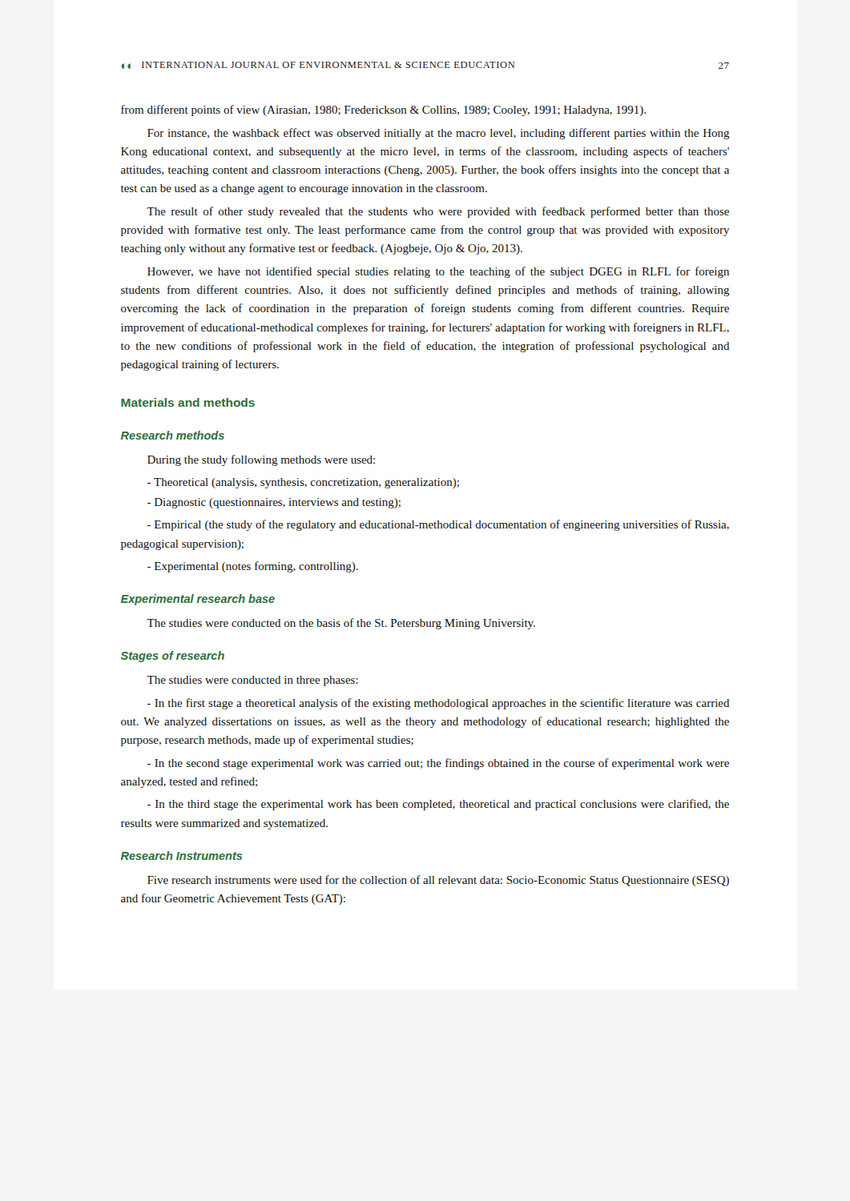◐◐ International Journal of Environmental & Science Education 27
from different points of view (Airasian, 1980; Frederickson & Collins, 1989; Cooley, 1991; Haladyna, 1991).
For instance, the washback effect was observed initially at the macro level, including different parties within the Hong Kong educational context, and subsequently at the micro level, in terms of the classroom, including aspects of teachers' attitudes, teaching content and classroom interactions (Cheng, 2005). Further, the book offers insights into the concept that a test can be used as a change agent to encourage innovation in the classroom.
The result of other study revealed that the students who were provided with feedback performed better than those provided with formative test only. The least performance came from the control group that was provided with expository teaching only without any formative test or feedback. (Ajogbeje, Ojo & Ojo, 2013).
However, we have not identified special studies relating to the teaching of the subject DGEG in RLFL for foreign students from different countries. Also, it does not sufficiently defined principles and methods of training, allowing overcoming the lack of coordination in the preparation of foreign students coming from different countries. Require improvement of educational-methodical complexes for training, for lecturers' adaptation for working with foreigners in RLFL, to the new conditions of professional work in the field of education, the integration of professional psychological and pedagogical training of lecturers.
Materials and methods
Research methods
During the study following methods were used:
- Theoretical (analysis, synthesis, concretization, generalization);
- Diagnostic (questionnaires, interviews and testing);
- Empirical (the study of the regulatory and educational-methodical documentation of engineering universities of Russia, pedagogical supervision);
- Experimental (notes forming, controlling).
Experimental research base
The studies were conducted on the basis of the St. Petersburg Mining University.
Stages of research
The studies were conducted in three phases:
- In the first stage a theoretical analysis of the existing methodological approaches in the scientific literature was carried out. We analyzed dissertations on issues, as well as the theory and methodology of educational research; highlighted the purpose, research methods, made up of experimental studies;
- In the second stage experimental work was carried out; the findings obtained in the course of experimental work were analyzed, tested and refined;
- In the third stage the experimental work has been completed, theoretical and practical conclusions were clarified, the results were summarized and systematized.
Research Instruments
Five research instruments were used for the collection of all relevant data: Socio-Economic Status Questionnaire (SESQ) and four Geometric Achievement Tests (GAT):